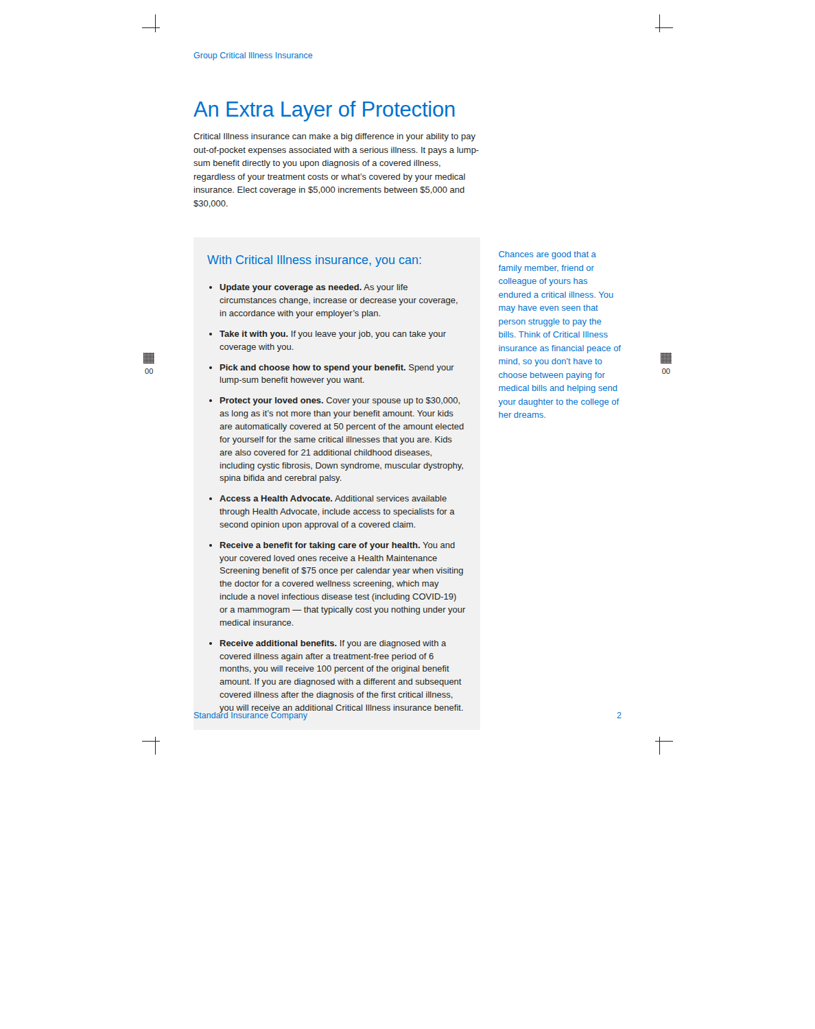00
00
Group Critical Illness Insurance
An Extra Layer of Protection
Critical Illness insurance can make a big difference in your ability to pay out-of-pocket expenses associated with a serious illness. It pays a lump-sum benefit directly to you upon diagnosis of a covered illness, regardless of your treatment costs or what’s covered by your medical insurance. Elect coverage in $5,000 increments between $5,000 and $30,000.
With Critical Illness insurance, you can:
Update your coverage as needed. As your life circumstances change, increase or decrease your coverage, in accordance with your employer’s plan.
Take it with you. If you leave your job, you can take your coverage with you.
Pick and choose how to spend your benefit. Spend your lump-sum benefit however you want.
Protect your loved ones. Cover your spouse up to $30,000, as long as it’s not more than your benefit amount. Your kids are automatically covered at 50 percent of the amount elected for yourself for the same critical illnesses that you are. Kids are also covered for 21 additional childhood diseases, including cystic fibrosis, Down syndrome, muscular dystrophy, spina bifida and cerebral palsy.
Access a Health Advocate. Additional services available through Health Advocate, include access to specialists for a second opinion upon approval of a covered claim.
Receive a benefit for taking care of your health. You and your covered loved ones receive a Health Maintenance Screening benefit of $75 once per calendar year when visiting the doctor for a covered wellness screening, which may include a novel infectious disease test (including COVID-19) or a mammogram — that typically cost you nothing under your medical insurance.
Receive additional benefits. If you are diagnosed with a covered illness again after a treatment-free period of 6 months, you will receive 100 percent of the original benefit amount. If you are diagnosed with a different and subsequent covered illness after the diagnosis of the first critical illness, you will receive an additional Critical Illness insurance benefit.
Chances are good that a family member, friend or colleague of yours has endured a critical illness. You may have even seen that person struggle to pay the bills. Think of Critical Illness insurance as financial peace of mind, so you don't have to choose between paying for medical bills and helping send your daughter to the college of her dreams.
Standard Insurance Company 2